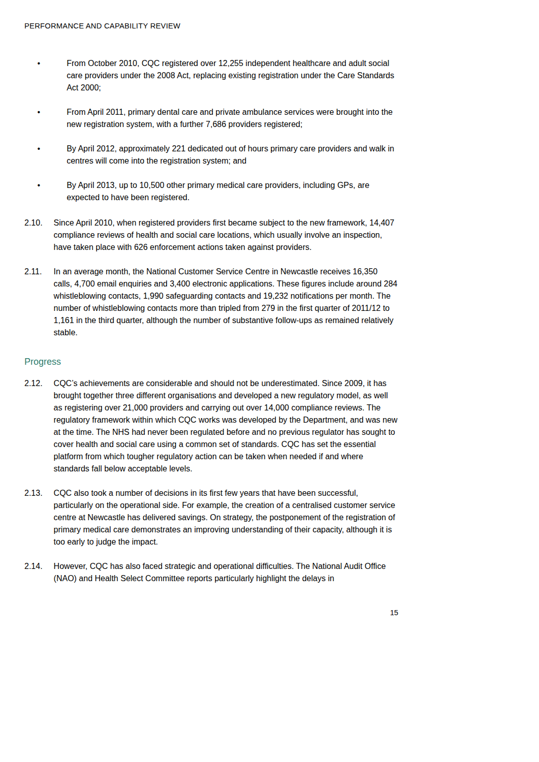PERFORMANCE AND CAPABILITY REVIEW
From October 2010, CQC registered over 12,255 independent healthcare and adult social care providers under the 2008 Act, replacing existing registration under the Care Standards Act 2000;
From April 2011, primary dental care and private ambulance services were brought into the new registration system, with a further 7,686 providers registered;
By April 2012, approximately 221 dedicated out of hours primary care providers and walk in centres will come into the registration system; and
By April 2013, up to 10,500 other primary medical care providers, including GPs, are expected to have been registered.
2.10. Since April 2010, when registered providers first became subject to the new framework, 14,407 compliance reviews of health and social care locations, which usually involve an inspection, have taken place with 626 enforcement actions taken against providers.
2.11. In an average month, the National Customer Service Centre in Newcastle receives 16,350 calls, 4,700 email enquiries and 3,400 electronic applications. These figures include around 284 whistleblowing contacts, 1,990 safeguarding contacts and 19,232 notifications per month. The number of whistleblowing contacts more than tripled from 279 in the first quarter of 2011/12 to 1,161 in the third quarter, although the number of substantive follow-ups as remained relatively stable.
Progress
2.12. CQC’s achievements are considerable and should not be underestimated. Since 2009, it has brought together three different organisations and developed a new regulatory model, as well as registering over 21,000 providers and carrying out over 14,000 compliance reviews. The regulatory framework within which CQC works was developed by the Department, and was new at the time. The NHS had never been regulated before and no previous regulator has sought to cover health and social care using a common set of standards. CQC has set the essential platform from which tougher regulatory action can be taken when needed if and where standards fall below acceptable levels.
2.13. CQC also took a number of decisions in its first few years that have been successful, particularly on the operational side. For example, the creation of a centralised customer service centre at Newcastle has delivered savings. On strategy, the postponement of the registration of primary medical care demonstrates an improving understanding of their capacity, although it is too early to judge the impact.
2.14. However, CQC has also faced strategic and operational difficulties. The National Audit Office (NAO) and Health Select Committee reports particularly highlight the delays in
15